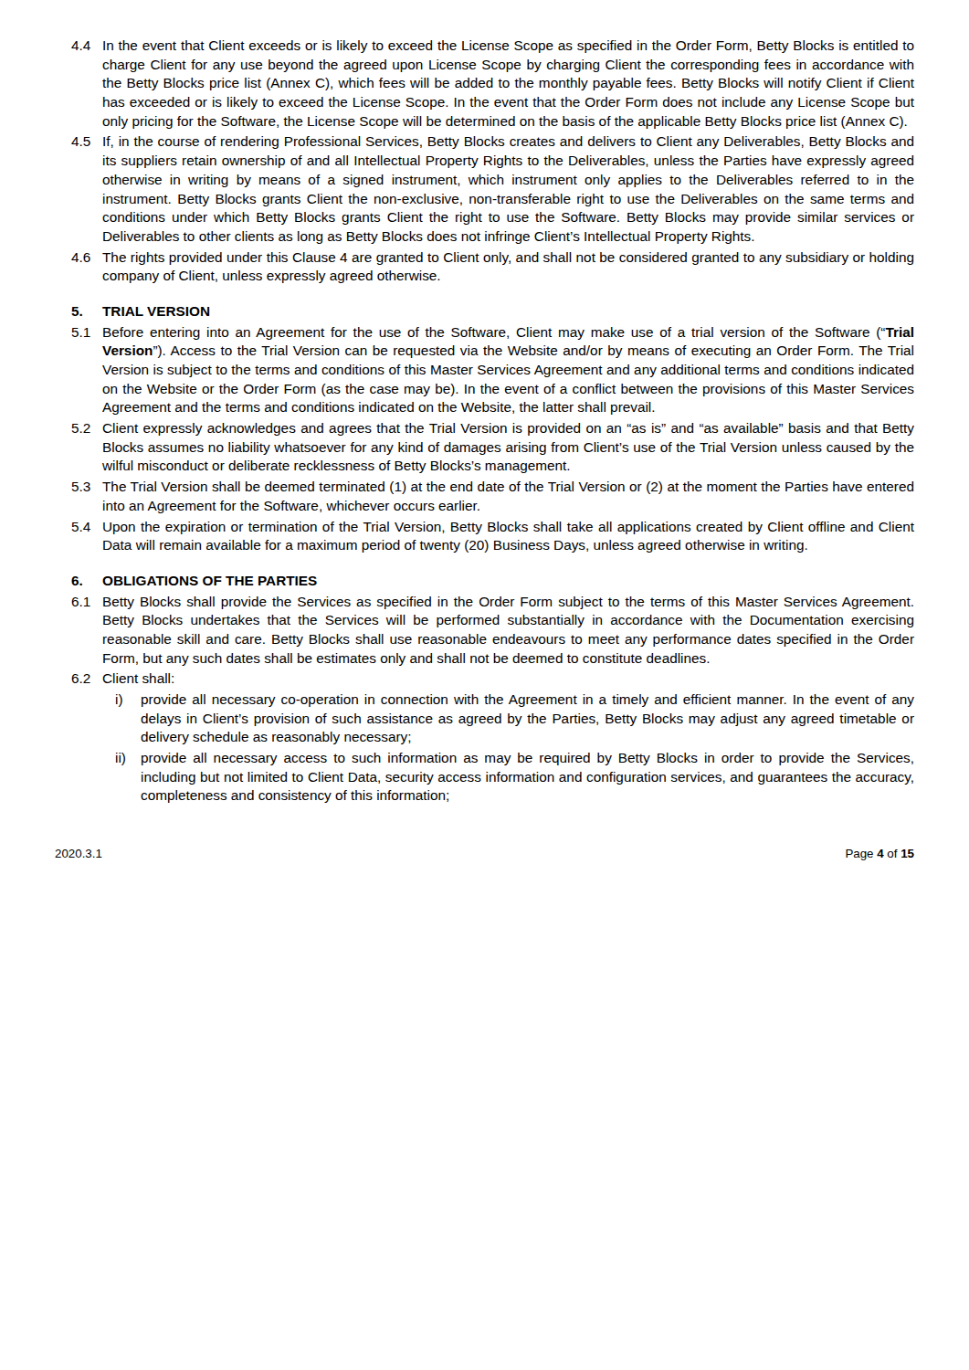4.4
In the event that Client exceeds or is likely to exceed the License Scope as specified in the Order Form, Betty Blocks is entitled to charge Client for any use beyond the agreed upon License Scope by charging Client the corresponding fees in accordance with the Betty Blocks price list (Annex C), which fees will be added to the monthly payable fees. Betty Blocks will notify Client if Client has exceeded or is likely to exceed the License Scope. In the event that the Order Form does not include any License Scope but only pricing for the Software, the License Scope will be determined on the basis of the applicable Betty Blocks price list (Annex C).
4.5
If, in the course of rendering Professional Services, Betty Blocks creates and delivers to Client any Deliverables, Betty Blocks and its suppliers retain ownership of and all Intellectual Property Rights to the Deliverables, unless the Parties have expressly agreed otherwise in writing by means of a signed instrument, which instrument only applies to the Deliverables referred to in the instrument. Betty Blocks grants Client the non-exclusive, non-transferable right to use the Deliverables on the same terms and conditions under which Betty Blocks grants Client the right to use the Software. Betty Blocks may provide similar services or Deliverables to other clients as long as Betty Blocks does not infringe Client’s Intellectual Property Rights.
4.6
The rights provided under this Clause 4 are granted to Client only, and shall not be considered granted to any subsidiary or holding company of Client, unless expressly agreed otherwise.
5. Trial Version
5.1
Before entering into an Agreement for the use of the Software, Client may make use of a trial version of the Software (“Trial Version”). Access to the Trial Version can be requested via the Website and/or by means of executing an Order Form. The Trial Version is subject to the terms and conditions of this Master Services Agreement and any additional terms and conditions indicated on the Website or the Order Form (as the case may be). In the event of a conflict between the provisions of this Master Services Agreement and the terms and conditions indicated on the Website, the latter shall prevail.
5.2
Client expressly acknowledges and agrees that the Trial Version is provided on an “as is” and “as available” basis and that Betty Blocks assumes no liability whatsoever for any kind of damages arising from Client’s use of the Trial Version unless caused by the wilful misconduct or deliberate recklessness of Betty Blocks’s management.
5.3
The Trial Version shall be deemed terminated (1) at the end date of the Trial Version or (2) at the moment the Parties have entered into an Agreement for the Software, whichever occurs earlier.
5.4
Upon the expiration or termination of the Trial Version, Betty Blocks shall take all applications created by Client offline and Client Data will remain available for a maximum period of twenty (20) Business Days, unless agreed otherwise in writing.
6. Obligations of the Parties
6.1
Betty Blocks shall provide the Services as specified in the Order Form subject to the terms of this Master Services Agreement. Betty Blocks undertakes that the Services will be performed substantially in accordance with the Documentation exercising reasonable skill and care. Betty Blocks shall use reasonable endeavours to meet any performance dates specified in the Order Form, but any such dates shall be estimates only and shall not be deemed to constitute deadlines.
6.2
Client shall:
i) provide all necessary co-operation in connection with the Agreement in a timely and efficient manner. In the event of any delays in Client’s provision of such assistance as agreed by the Parties, Betty Blocks may adjust any agreed timetable or delivery schedule as reasonably necessary;
ii) provide all necessary access to such information as may be required by Betty Blocks in order to provide the Services, including but not limited to Client Data, security access information and configuration services, and guarantees the accuracy, completeness and consistency of this information;
2020.3.1
Page 4 of 15